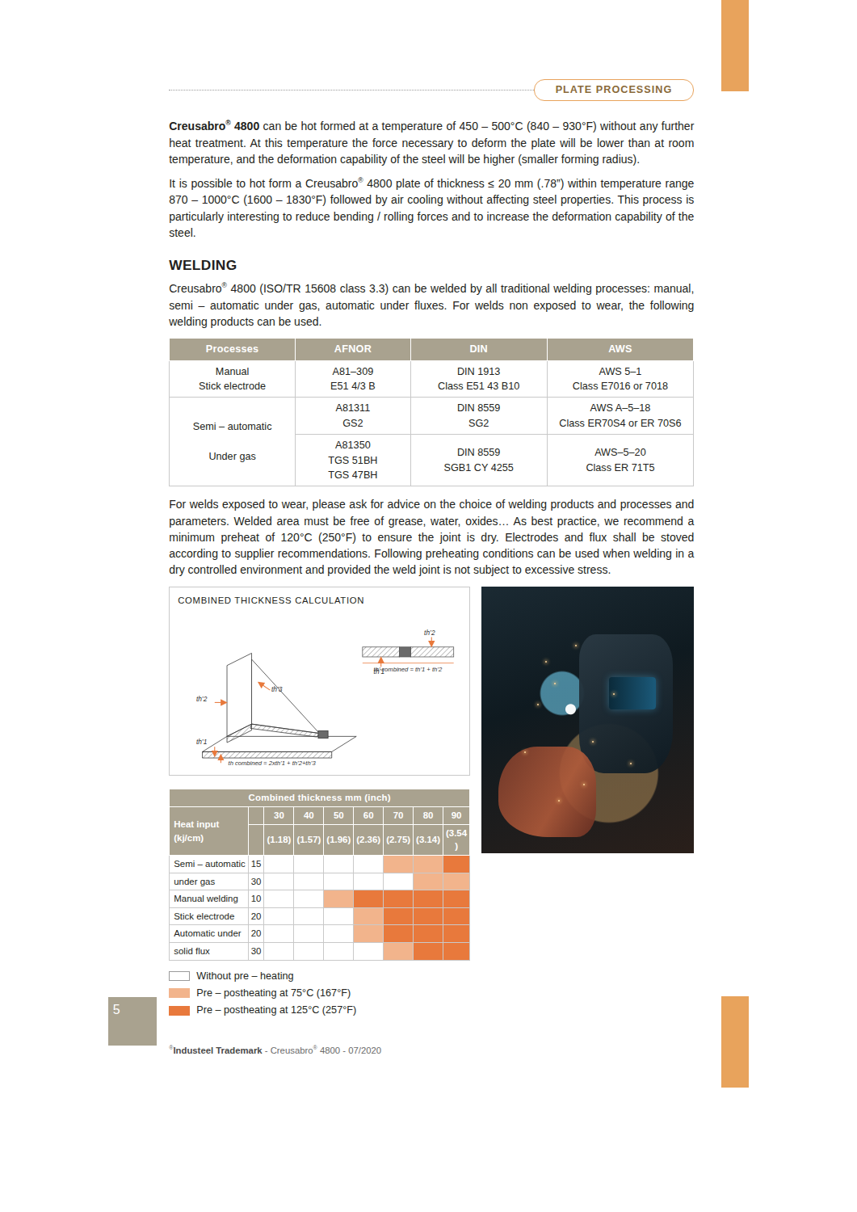PLATE PROCESSING
Creusabro® 4800 can be hot formed at a temperature of 450 – 500°C (840 – 930°F) without any further heat treatment. At this temperature the force necessary to deform the plate will be lower than at room temperature, and the deformation capability of the steel will be higher (smaller forming radius).
It is possible to hot form a Creusabro® 4800 plate of thickness ≤ 20 mm (.78”) within temperature range 870 – 1000°C (1600 – 1830°F) followed by air cooling without affecting steel properties. This process is particularly interesting to reduce bending / rolling forces and to increase the deformation capability of the steel.
WELDING
Creusabro® 4800 (ISO/TR 15608 class 3.3) can be welded by all traditional welding processes: manual, semi – automatic under gas, automatic under fluxes. For welds non exposed to wear, the following welding products can be used.
| Processes | AFNOR | DIN | AWS |
| --- | --- | --- | --- |
| Manual Stick electrode | A81–309 E51 4/3 B | DIN 1913 Class E51 43 B10 | AWS 5–1 Class E7016 or 7018 |
| Semi – automatic Under gas | A81311 GS2 | DIN 8559 SG2 | AWS A–5–18 Class ER70S4 or ER 70S6 |
| A81350 TGS 51BH TGS 47BH | DIN 8559 SGB1 CY 4255 | AWS–5–20 Class ER 71T5 |
For welds exposed to wear, please ask for advice on the choice of welding products and processes and parameters. Welded area must be free of grease, water, oxides… As best practice, we recommend a minimum preheat of 120°C (250°F) to ensure the joint is dry. Electrodes and flux shall be stoved according to supplier recommendations. Following preheating conditions can be used when welding in a dry controlled environment and provided the weld joint is not subject to excessive stress.
COMBINED THICKNESS CALCULATION
th’1 th’2 th’ combined = th’1 + th’2 th’2 th’3 th’1 th combined = 2xth’1 + th’2+th’3
| Combined thickness mm (inch) |
| Heat input (kj/cm) | | 30 | 40 | 50 | 60 | 70 | 80 | 90 |
| | (1.18) | (1.57) | (1.96) | (2.36) | (2.75) | (3.14) | (3.54 ) |
| Semi – automatic | 15 | | | | | | | |
| under gas | 30 | | | | | | | |
| Manual welding | 10 | | | | | | | |
| Stick electrode | 20 | | | | | | | |
| Automatic under | 20 | | | | | | | |
| solid flux | 30 | | | | | | | |
Without pre – heating
Pre – postheating at 75°C (167°F)
Pre – postheating at 125°C (257°F)
5
®Industeel Trademark - Creusabro® 4800 - 07/2020